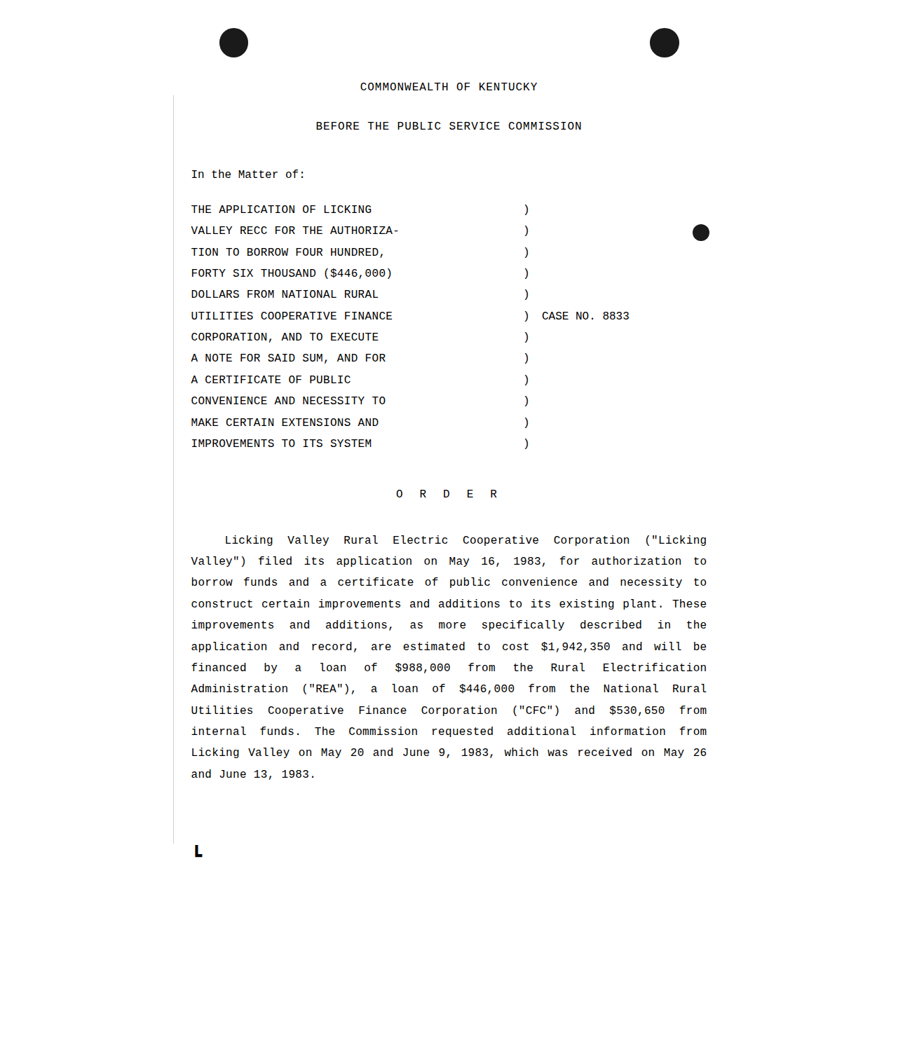COMMONWEALTH OF KENTUCKY
BEFORE THE PUBLIC SERVICE COMMISSION
In the Matter of:
| THE APPLICATION OF LICKING | ) | |
| VALLEY RECC FOR THE AUTHORIZA- | ) | |
| TION TO BORROW FOUR HUNDRED, | ) | |
| FORTY SIX THOUSAND ($446,000) | ) | |
| DOLLARS FROM NATIONAL RURAL | ) | |
| UTILITIES COOPERATIVE FINANCE | ) | CASE NO. 8833 |
| CORPORATION, AND TO EXECUTE | ) | |
| A NOTE FOR SAID SUM, AND FOR | ) | |
| A CERTIFICATE OF PUBLIC | ) | |
| CONVENIENCE AND NECESSITY TO | ) | |
| MAKE CERTAIN EXTENSIONS AND | ) | |
| IMPROVEMENTS TO ITS SYSTEM | ) | |
O R D E R
Licking Valley Rural Electric Cooperative Corporation ("Licking Valley") filed its application on May 16, 1983, for authorization to borrow funds and a certificate of public convenience and necessity to construct certain improvements and additions to its existing plant. These improvements and additions, as more specifically described in the application and record, are estimated to cost $1,942,350 and will be financed by a loan of $988,000 from the Rural Electrification Administration ("REA"), a loan of $446,000 from the National Rural Utilities Cooperative Finance Corporation ("CFC") and $530,650 from internal funds. The Commission requested additional information from Licking Valley on May 20 and June 9, 1983, which was received on May 26 and June 13, 1983.
┗